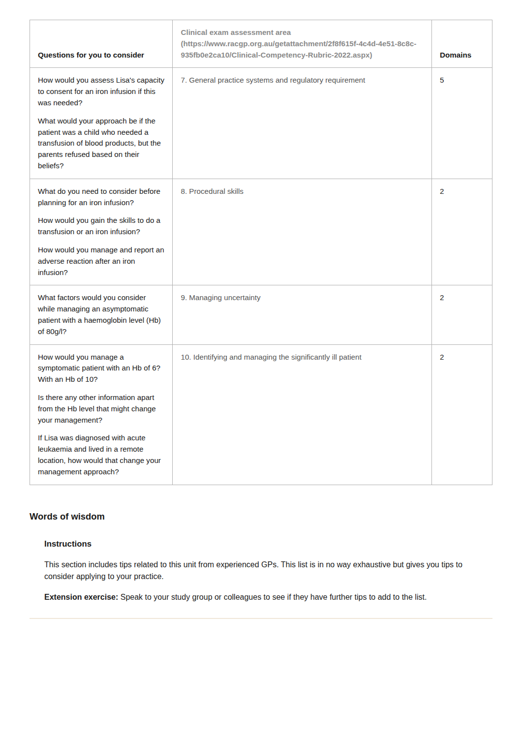| Questions for you to consider | Clinical exam assessment area ( https://www.racgp.org.au/getattachment/2f8f615f-4c4d-4e51-8c8c-935fb0e2ca10/Clinical-Competency-Rubric-2022.aspx ) | Domains |
| --- | --- | --- |
| How would you assess Lisa's capacity to consent for an iron infusion if this was needed? What would your approach be if the patient was a child who needed a transfusion of blood products, but the parents refused based on their beliefs? | 7. General practice systems and regulatory requirement | 5 |
| What do you need to consider before planning for an iron infusion? How would you gain the skills to do a transfusion or an iron infusion? How would you manage and report an adverse reaction after an iron infusion? | 8. Procedural skills | 2 |
| What factors would you consider while managing an asymptomatic patient with a haemoglobin level (Hb) of 80g/l? | 9. Managing uncertainty | 2 |
| How would you manage a symptomatic patient with an Hb of 6? With an Hb of 10? Is there any other information apart from the Hb level that might change your management? If Lisa was diagnosed with acute leukaemia and lived in a remote location, how would that change your management approach? | 10. Identifying and managing the significantly ill patient | 2 |
Words of wisdom
Instructions
This section includes tips related to this unit from experienced GPs. This list is in no way exhaustive but gives you tips to consider applying to your practice.
Extension exercise: Speak to your study group or colleagues to see if they have further tips to add to the list.